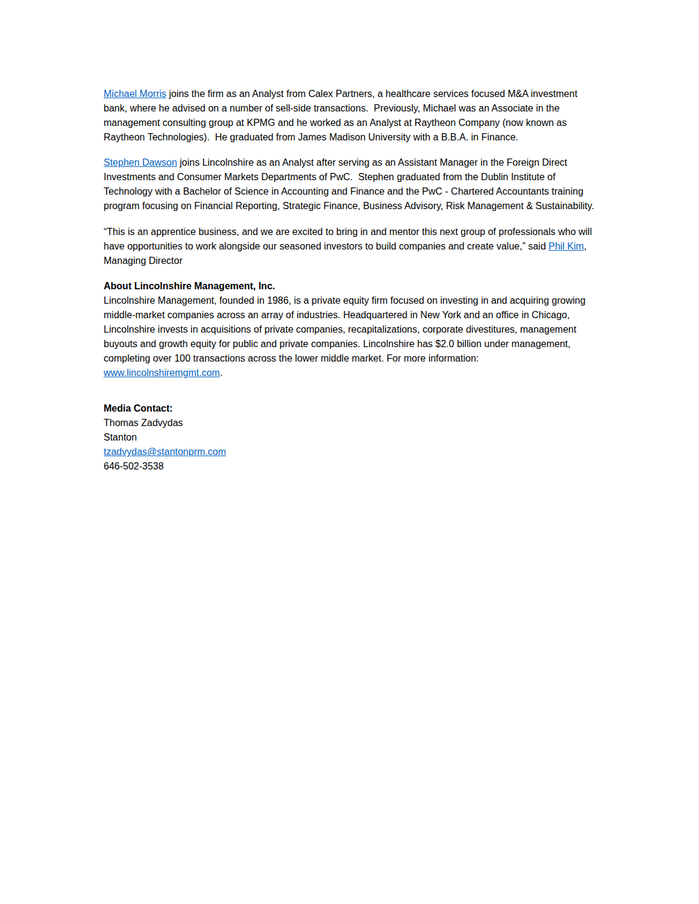Michael Morris joins the firm as an Analyst from Calex Partners, a healthcare services focused M&A investment bank, where he advised on a number of sell-side transactions. Previously, Michael was an Associate in the management consulting group at KPMG and he worked as an Analyst at Raytheon Company (now known as Raytheon Technologies). He graduated from James Madison University with a B.B.A. in Finance.
Stephen Dawson joins Lincolnshire as an Analyst after serving as an Assistant Manager in the Foreign Direct Investments and Consumer Markets Departments of PwC. Stephen graduated from the Dublin Institute of Technology with a Bachelor of Science in Accounting and Finance and the PwC - Chartered Accountants training program focusing on Financial Reporting, Strategic Finance, Business Advisory, Risk Management & Sustainability.
“This is an apprentice business, and we are excited to bring in and mentor this next group of professionals who will have opportunities to work alongside our seasoned investors to build companies and create value,” said Phil Kim, Managing Director
About Lincolnshire Management, Inc.
Lincolnshire Management, founded in 1986, is a private equity firm focused on investing in and acquiring growing middle-market companies across an array of industries. Headquartered in New York and an office in Chicago, Lincolnshire invests in acquisitions of private companies, recapitalizations, corporate divestitures, management buyouts and growth equity for public and private companies. Lincolnshire has $2.0 billion under management, completing over 100 transactions across the lower middle market. For more information: www.lincolnshiremgmt.com.
Media Contact:
Thomas Zadvydas
Stanton
tzadvydas@stantonprm.com
646-502-3538